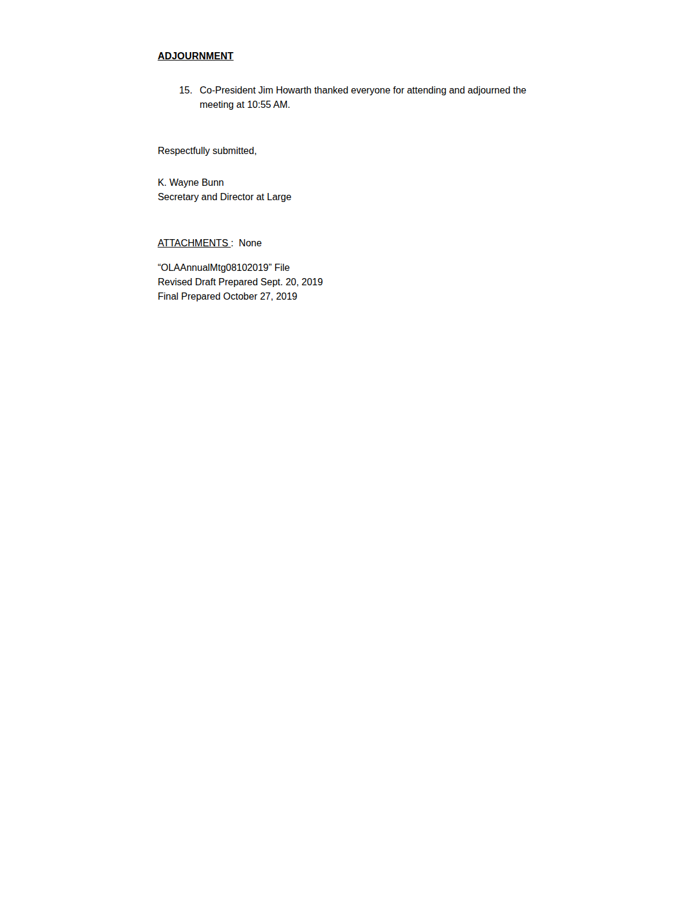ADJOURNMENT
Co-President Jim Howarth thanked everyone for attending and adjourned the meeting at 10:55 AM.
Respectfully submitted,
K. Wayne Bunn
Secretary and Director at Large
ATTACHMENTS : None
“OLAAnnualMtg08102019” File
Revised Draft Prepared Sept. 20, 2019
Final Prepared October 27, 2019